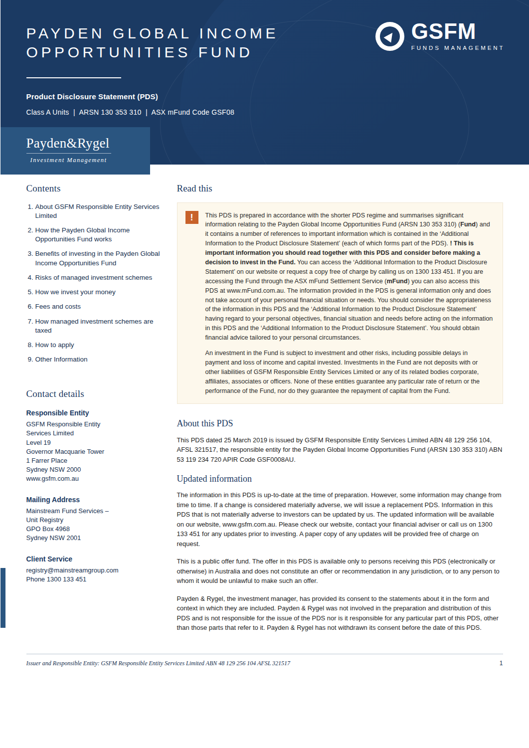GSFM FUNDS MANAGEMENT
Payden Global Income
Opportunities Fund
Product Disclosure Statement (PDS)
Class A Units | ARSN 130 353 310 | ASX mFund Code GSF08
25 March 2019
Payden&Rygel Investment Management
Contents
About GSFM Responsible Entity Services Limited
How the Payden Global Income Opportunities Fund works
Benefits of investing in the Payden Global Income Opportunities Fund
Risks of managed investment schemes
How we invest your money
Fees and costs
How managed investment schemes are taxed
How to apply
Other Information
Contact details
Responsible Entity
GSFM Responsible Entity
Services Limited
Level 19
Governor Macquarie Tower
1 Farrer Place
Sydney NSW 2000
www.gsfm.com.au
Mailing Address
Mainstream Fund Services –
Unit Registry
GPO Box 4968
Sydney NSW 2001
Client Service
registry@mainstreamgroup.com
Phone 1300 133 451
Read this
!
This PDS is prepared in accordance with the shorter PDS regime and summarises significant information relating to the Payden Global Income Opportunities Fund (ARSN 130 353 310) (Fund) and it contains a number of references to important information which is contained in the ‘Additional Information to the Product Disclosure Statement’ (each of which forms part of the PDS). ! This is important information you should read together with this PDS and consider before making a decision to invest in the Fund. You can access the ‘Additional Information to the Product Disclosure Statement’ on our website or request a copy free of charge by calling us on 1300 133 451. If you are accessing the Fund through the ASX mFund Settlement Service (mFund) you can also access this PDS at www.mFund.com.au. The information provided in the PDS is general information only and does not take account of your personal financial situation or needs. You should consider the appropriateness of the information in this PDS and the ‘Additional Information to the Product Disclosure Statement’ having regard to your personal objectives, financial situation and needs before acting on the information in this PDS and the ‘Additional Information to the Product Disclosure Statement’. You should obtain financial advice tailored to your personal circumstances.
An investment in the Fund is subject to investment and other risks, including possible delays in payment and loss of income and capital invested. Investments in the Fund are not deposits with or other liabilities of GSFM Responsible Entity Services Limited or any of its related bodies corporate, affiliates, associates or officers. None of these entities guarantee any particular rate of return or the performance of the Fund, nor do they guarantee the repayment of capital from the Fund.
About this PDS
This PDS dated 25 March 2019 is issued by GSFM Responsible Entity Services Limited ABN 48 129 256 104, AFSL 321517, the responsible entity for the Payden Global Income Opportunities Fund (ARSN 130 353 310) ABN 53 119 234 720 APIR Code GSF0008AU.
Updated information
The information in this PDS is up-to-date at the time of preparation. However, some information may change from time to time. If a change is considered materially adverse, we will issue a replacement PDS. Information in this PDS that is not materially adverse to investors can be updated by us. The updated information will be available on our website, www.gsfm.com.au. Please check our website, contact your financial adviser or call us on 1300 133 451 for any updates prior to investing. A paper copy of any updates will be provided free of charge on request.
This is a public offer fund. The offer in this PDS is available only to persons receiving this PDS (electronically or otherwise) in Australia and does not constitute an offer or recommendation in any jurisdiction, or to any person to whom it would be unlawful to make such an offer.
Payden & Rygel, the investment manager, has provided its consent to the statements about it in the form and context in which they are included. Payden & Rygel was not involved in the preparation and distribution of this PDS and is not responsible for the issue of the PDS nor is it responsible for any particular part of this PDS, other than those parts that refer to it. Payden & Rygel has not withdrawn its consent before the date of this PDS.
Issuer and Responsible Entity: GSFM Responsible Entity Services Limited ABN 48 129 256 104 AFSL 321517
1